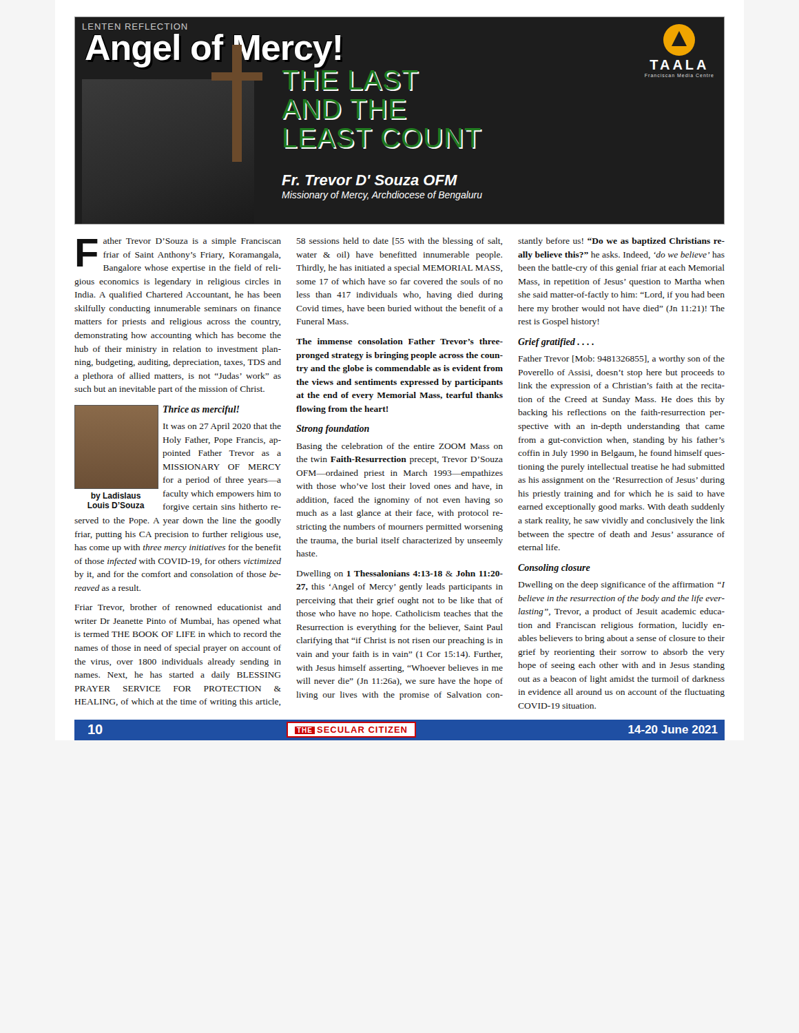LENTEN REFLECTION
Angel of Mercy!
TAALA
Franciscan Media Centre
THE LAST
AND THE
LEAST COUNT
Fr. Trevor D' Souza OFM
Missionary of Mercy, Archdiocese of Bengaluru
Father Trevor D’Souza is a simple Franciscan friar of Saint Anthony’s Friary, Koramangala, Bangalore whose expertise in the field of religious economics is legendary in religious circles in India. A qualified Chartered Accountant, he has been skilfully conducting innumerable seminars on finance matters for priests and religious across the country, demonstrating how accounting which has become the hub of their ministry in relation to investment planning, budgeting, auditing, depreciation, taxes, TDS and a plethora of allied matters, is not “Judas’ work” as such but an inevitable part of the mission of Christ.
by Ladislaus
Louis D’Souza
Thrice as merciful!
It was on 27 April 2020 that the Holy Father, Pope Francis, appointed Father Trevor as a MISSIONARY OF MERCY for a period of three years—a faculty which empowers him to forgive certain sins hitherto reserved to the Pope. A year down the line the goodly friar, putting his CA precision to further religious use, has come up with three mercy initiatives for the benefit of those infected with COVID-19, for others victimized by it, and for the comfort and consolation of those bereaved as a result.
Friar Trevor, brother of renowned educationist and writer Dr Jeanette Pinto of Mumbai, has opened what is termed THE BOOK OF LIFE in which to record the names of those in need of special prayer on account of the virus, over 1800 individuals already sending in names. Next, he has started a daily BLESSING PRAYER SERVICE FOR PROTECTION & HEALING, of which at the time of writing this article, 58 sessions held to date [55 with the blessing of salt, water & oil) have benefitted innumerable people. Thirdly, he has initiated a special MEMORIAL MASS, some 17 of which have so far covered the souls of no less than 417 individuals who, having died during Covid times, have been buried without the benefit of a Funeral Mass.
The immense consolation Father Trevor’s three-pronged strategy is bringing people across the country and the globe is commendable as is evident from the views and sentiments expressed by participants at the end of every Memorial Mass, tearful thanks flowing from the heart!
Strong foundation
Basing the celebration of the entire ZOOM Mass on the twin Faith-Resurrection precept, Trevor D’Souza OFM—ordained priest in March 1993—empathizes with those who’ve lost their loved ones and have, in addition, faced the ignominy of not even having so much as a last glance at their face, with protocol restricting the numbers of mourners permitted worsening the trauma, the burial itself characterized by unseemly haste.
Dwelling on 1 Thessalonians 4:13-18 & John 11:20-27, this ‘Angel of Mercy’ gently leads participants in perceiving that their grief ought not to be like that of those who have no hope. Catholicism teaches that the Resurrection is everything for the believer, Saint Paul clarifying that “if Christ is not risen our preaching is in vain and your faith is in vain” (1 Cor 15:14). Further, with Jesus himself asserting, “Whoever believes in me will never die” (Jn 11:26a), we sure have the hope of living our lives with the promise of Salvation constantly before us! “Do we as baptized Christians really believe this?” he asks. Indeed, ‘do we believe’ has been the battle-cry of this genial friar at each Memorial Mass, in repetition of Jesus’ question to Martha when she said matter-of-factly to him: “Lord, if you had been here my brother would not have died” (Jn 11:21)! The rest is Gospel history!
Grief gratified . . . .
Father Trevor [Mob: 9481326855], a worthy son of the Poverello of Assisi, doesn’t stop here but proceeds to link the expression of a Christian’s faith at the recitation of the Creed at Sunday Mass. He does this by backing his reflections on the faith-resurrection perspective with an in-depth understanding that came from a gut-conviction when, standing by his father’s coffin in July 1990 in Belgaum, he found himself questioning the purely intellectual treatise he had submitted as his assignment on the ‘Resurrection of Jesus’ during his priestly training and for which he is said to have earned exceptionally good marks. With death suddenly a stark reality, he saw vividly and conclusively the link between the spectre of death and Jesus’ assurance of eternal life.
Consoling closure
Dwelling on the deep significance of the affirmation “I believe in the resurrection of the body and the life everlasting”, Trevor, a product of Jesuit academic education and Franciscan religious formation, lucidly enables believers to bring about a sense of closure to their grief by reorienting their sorrow to absorb the very hope of seeing each other with and in Jesus standing out as a beacon of light amidst the turmoil of darkness in evidence all around us on account of the fluctuating COVID-19 situation.
10
THESECULAR CITIZEN
14-20 June 2021